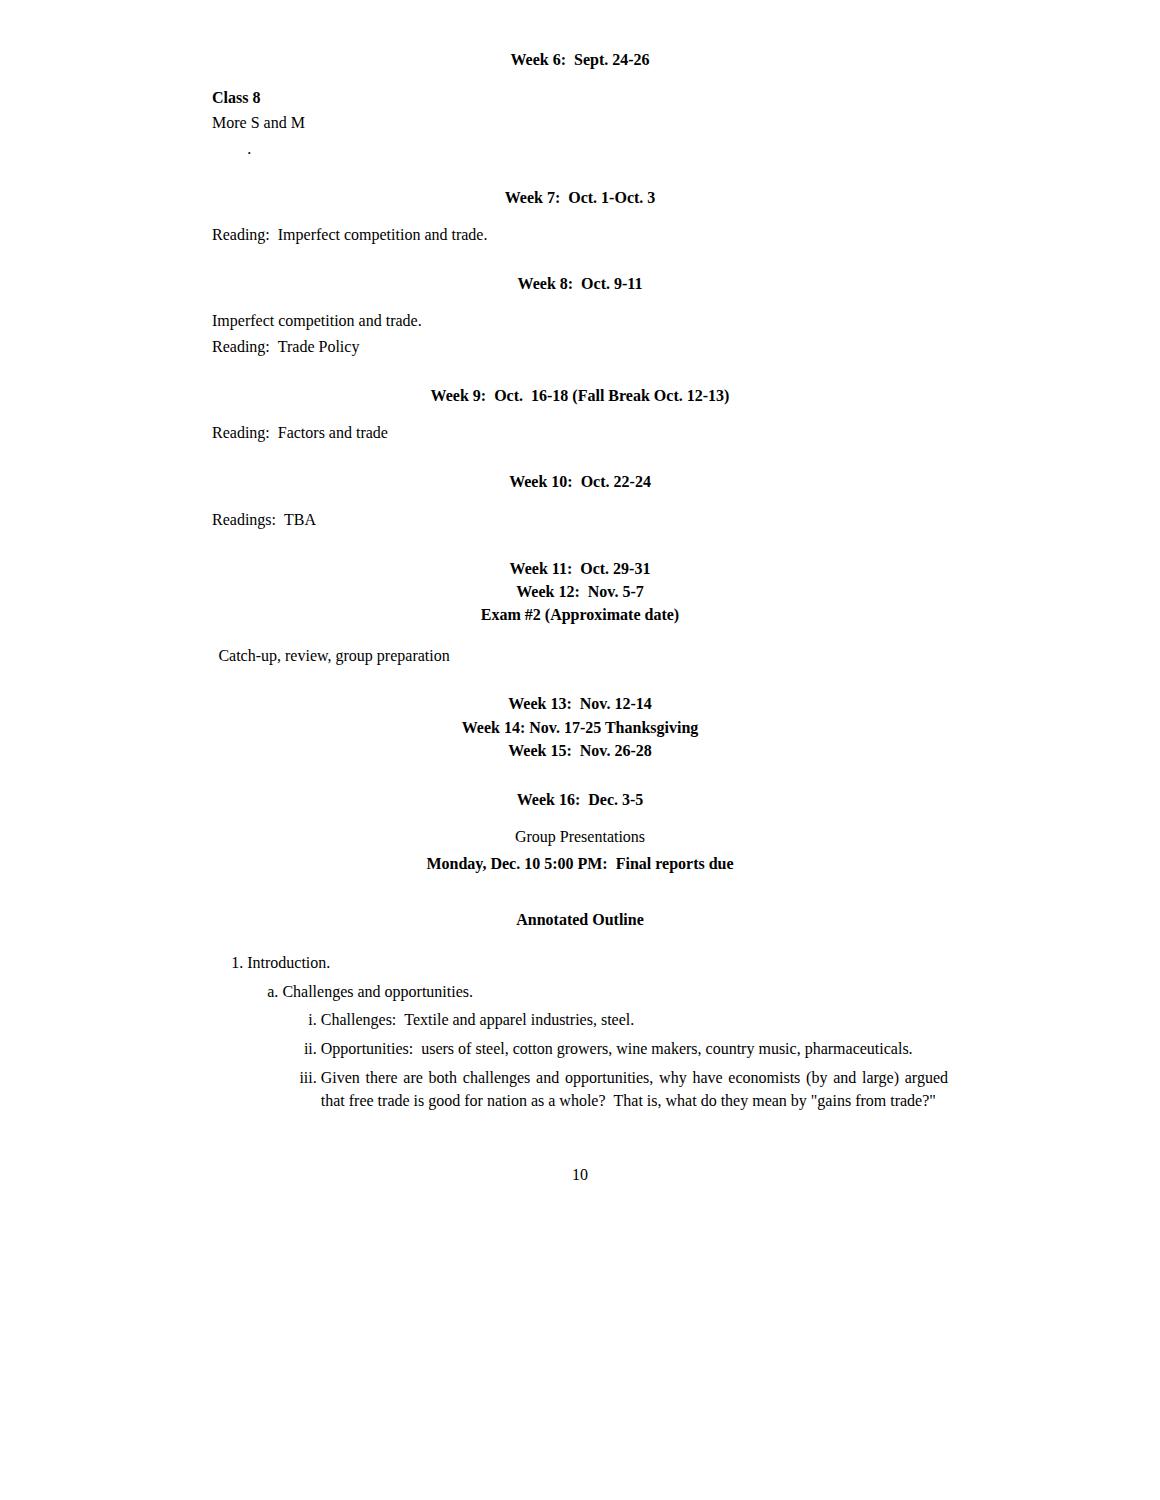Week 6: Sept. 24-26
Class 8
More S and M
.
Week 7: Oct. 1-Oct. 3
Reading: Imperfect competition and trade.
Week 8: Oct. 9-11
Imperfect competition and trade.
Reading: Trade Policy
Week 9: Oct. 16-18 (Fall Break Oct. 12-13)
Reading: Factors and trade
Week 10: Oct. 22-24
Readings: TBA
Week 11: Oct. 29-31 Week 12: Nov. 5-7 Exam #2 (Approximate date)
Catch-up, review, group preparation
Week 13: Nov. 12-14 Week 14: Nov. 17-25 Thanksgiving Week 15: Nov. 26-28
Week 16: Dec. 3-5
Group Presentations
Monday, Dec. 10 5:00 PM: Final reports due
Annotated Outline
Introduction.
Challenges and opportunities.
Challenges: Textile and apparel industries, steel.
Opportunities: users of steel, cotton growers, wine makers, country music, pharmaceuticals.
Given there are both challenges and opportunities, why have economists (by and large) argued that free trade is good for nation as a whole? That is, what do they mean by "gains from trade?"
10